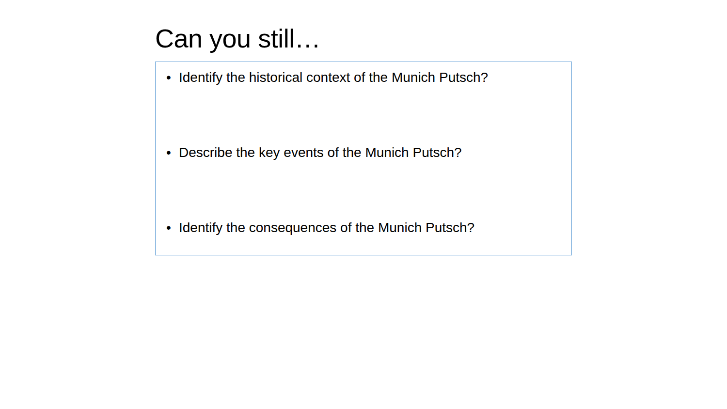Can you still…
Identify the historical context of the Munich Putsch?
Describe the key events of the Munich Putsch?
Identify the consequences of the Munich Putsch?